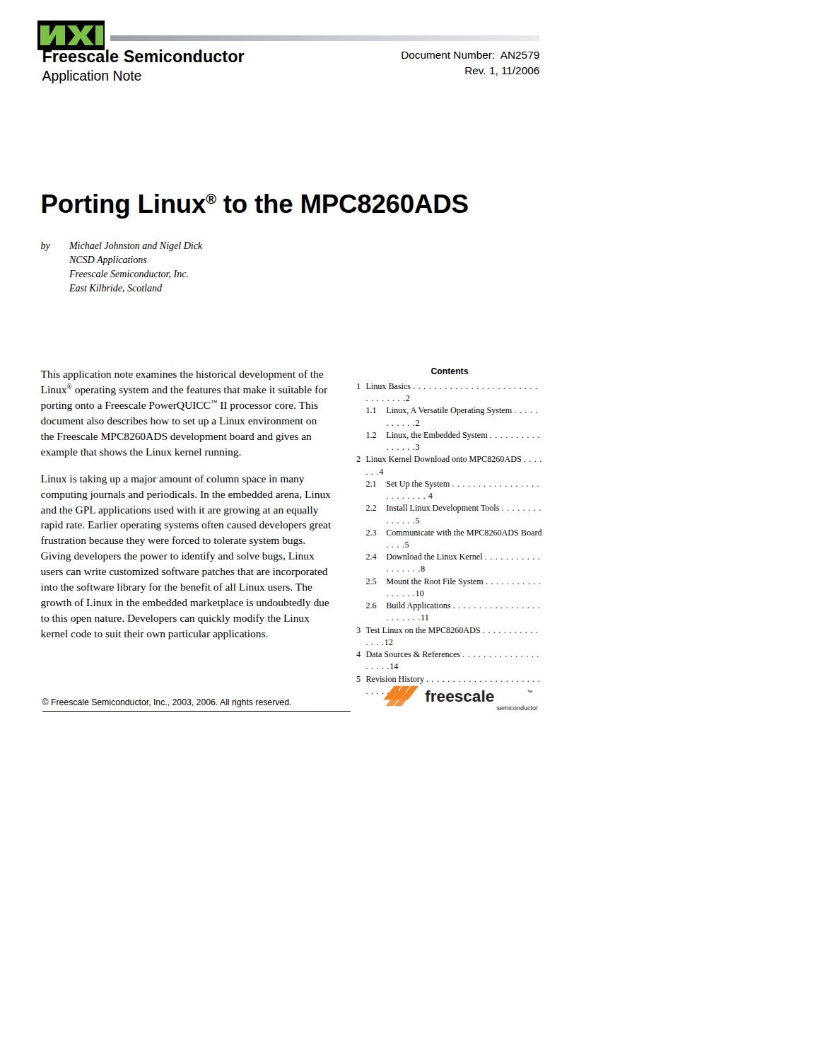Freescale Semiconductor
Application Note
Document Number: AN2579
Rev. 1, 11/2006
Porting Linux® to the MPC8260ADS
by
Michael Johnston and Nigel Dick
NCSD Applications
Freescale Semiconductor, Inc.
East Kilbride, Scotland
This application note examines the historical development of the Linux® operating system and the features that make it suitable for porting onto a Freescale PowerQUICC™ II processor core. This document also describes how to set up a Linux environment on the Freescale MPC8260ADS development board and gives an example that shows the Linux kernel running.
Linux is taking up a major amount of column space in many computing journals and periodicals. In the embedded arena, Linux and the GPL applications used with it are growing at an equally rapid rate. Earlier operating systems often caused developers great frustration because they were forced to tolerate system bugs. Giving developers the power to identify and solve bugs, Linux users can write customized software patches that are incorporated into the software library for the benefit of all Linux users. The growth of Linux in the embedded marketplace is undoubtedly due to this open nature. Developers can quickly modify the Linux kernel code to suit their own particular applications.
Contents
| 1 | Linux Basics . . . . . . . . . . . . . . . . . . . . . . . . . . . . . . . . 2 |
| | 1.1 | Linux, A Versatile Operating System . . . . . . . . . . . 2 |
| | 1.2 | Linux, the Embedded System . . . . . . . . . . . . . . . . 3 |
| 2 | Linux Kernel Download onto MPC8260ADS . . . . . . . 4 |
| | 2.1 | Set Up the System . . . . . . . . . . . . . . . . . . . . . . . . . 4 |
| | 2.2 | Install Linux Development Tools . . . . . . . . . . . . . . 5 |
| | 2.3 | Communicate with the MPC8260ADS Board . . . . 5 |
| | 2.4 | Download the Linux Kernel . . . . . . . . . . . . . . . . . . 8 |
| | 2.5 | Mount the Root File System . . . . . . . . . . . . . . . . . 10 |
| | 2.6 | Build Applications . . . . . . . . . . . . . . . . . . . . . . . . 11 |
| 3 | Test Linux on the MPC8260ADS . . . . . . . . . . . . . . . 12 |
| 4 | Data Sources & References . . . . . . . . . . . . . . . . . . . . 14 |
| 5 | Revision History . . . . . . . . . . . . . . . . . . . . . . . . . . . . 14 |
© Freescale Semiconductor, Inc., 2003, 2006. All rights reserved.
freescale ™ semiconductor